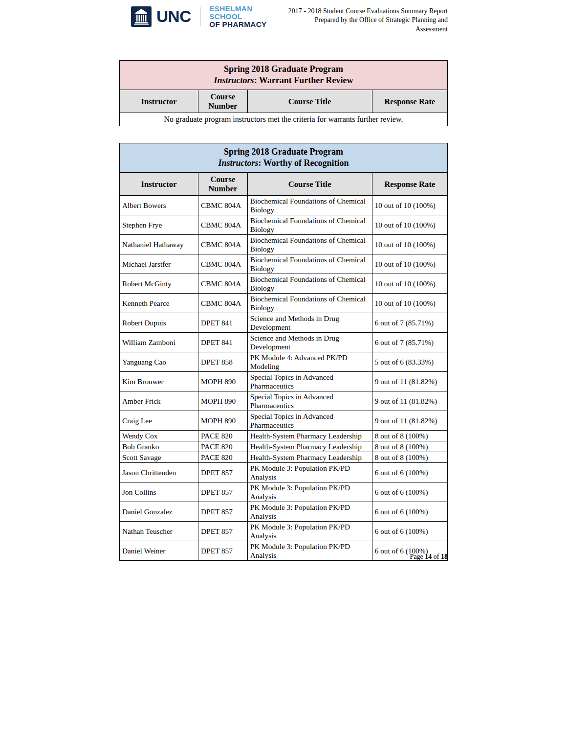UNC
ESHELMAN SCHOOL
OF PHARMACY
2017 - 2018 Student Course Evaluations Summary Report
Prepared by the Office of Strategic Planning and Assessment
| Spring 2018 Graduate Program Instructors : Warrant Further Review |
| Instructor | Course Number | Course Title | Response Rate |
| No graduate program instructors met the criteria for warrants further review. |
| Spring 2018 Graduate Program Instructors : Worthy of Recognition |
| Instructor | Course Number | Course Title | Response Rate |
| Albert Bowers | CBMC 804A | Biochemical Foundations of Chemical Biology | 10 out of 10 (100%) |
| Stephen Frye | CBMC 804A | Biochemical Foundations of Chemical Biology | 10 out of 10 (100%) |
| Nathaniel Hathaway | CBMC 804A | Biochemical Foundations of Chemical Biology | 10 out of 10 (100%) |
| Michael Jarstfer | CBMC 804A | Biochemical Foundations of Chemical Biology | 10 out of 10 (100%) |
| Robert McGinty | CBMC 804A | Biochemical Foundations of Chemical Biology | 10 out of 10 (100%) |
| Kenneth Pearce | CBMC 804A | Biochemical Foundations of Chemical Biology | 10 out of 10 (100%) |
| Robert Dupuis | DPET 841 | Science and Methods in Drug Development | 6 out of 7 (85.71%) |
| William Zamboni | DPET 841 | Science and Methods in Drug Development | 6 out of 7 (85.71%) |
| Yanguang Cao | DPET 858 | PK Module 4: Advanced PK/PD Modeling | 5 out of 6 (83.33%) |
| Kim Brouwer | MOPH 890 | Special Topics in Advanced Pharmaceutics | 9 out of 11 (81.82%) |
| Amber Frick | MOPH 890 | Special Topics in Advanced Pharmaceutics | 9 out of 11 (81.82%) |
| Craig Lee | MOPH 890 | Special Topics in Advanced Pharmaceutics | 9 out of 11 (81.82%) |
| Wendy Cox | PACE 820 | Health-System Pharmacy Leadership | 8 out of 8 (100%) |
| Bob Granko | PACE 820 | Health-System Pharmacy Leadership | 8 out of 8 (100%) |
| Scott Savage | PACE 820 | Health-System Pharmacy Leadership | 8 out of 8 (100%) |
| Jason Chrittenden | DPET 857 | PK Module 3: Population PK/PD Analysis | 6 out of 6 (100%) |
| Jon Collins | DPET 857 | PK Module 3: Population PK/PD Analysis | 6 out of 6 (100%) |
| Daniel Gonzalez | DPET 857 | PK Module 3: Population PK/PD Analysis | 6 out of 6 (100%) |
| Nathan Teuscher | DPET 857 | PK Module 3: Population PK/PD Analysis | 6 out of 6 (100%) |
| Daniel Weiner | DPET 857 | PK Module 3: Population PK/PD Analysis | 6 out of 6 (100%) |
Page 14 of 18